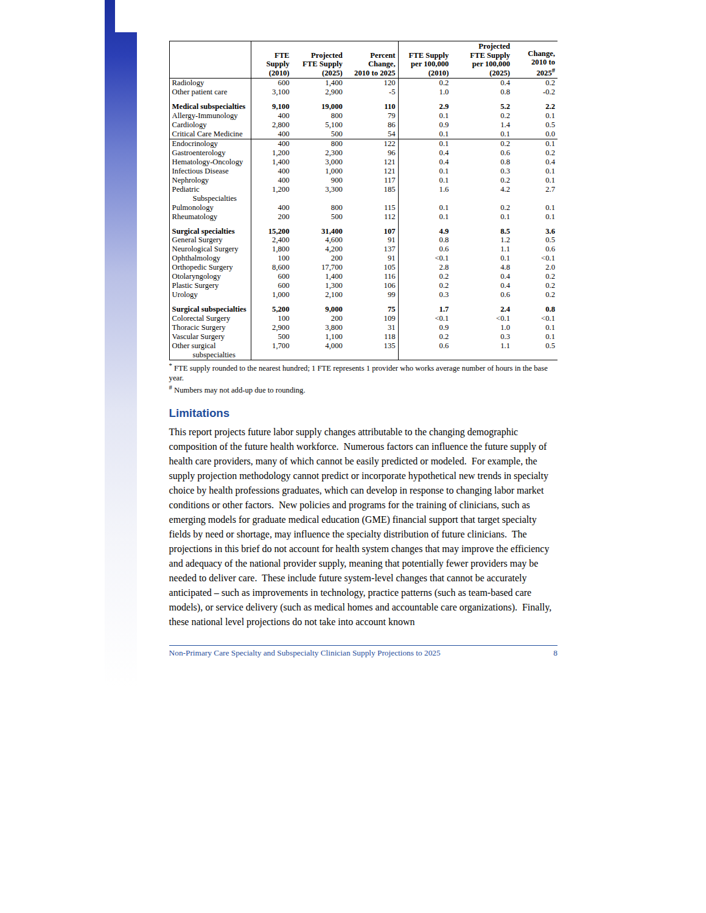| | FTE Supply (2010) | Projected FTE Supply (2025) | Percent Change, 2010 to 2025 | FTE Supply per 100,000 (2010) | Projected FTE Supply per 100,000 (2025) | Change, 2010 to 2025 # |
| --- | --- | --- | --- | --- | --- | --- |
| Radiology | 600 | 1,400 | 120 | 0.2 | 0.4 | 0.2 |
| Other patient care | 3,100 | 2,900 | -5 | 1.0 | 0.8 | -0.2 |
| Medical subspecialties | 9,100 | 19,000 | 110 | 2.9 | 5.2 | 2.2 |
| Allergy-Immunology | 400 | 800 | 79 | 0.1 | 0.2 | 0.1 |
| Cardiology | 2,800 | 5,100 | 86 | 0.9 | 1.4 | 0.5 |
| Critical Care Medicine | 400 | 500 | 54 | 0.1 | 0.1 | 0.0 |
| Endocrinology | 400 | 800 | 122 | 0.1 | 0.2 | 0.1 |
| Gastroenterology | 1,200 | 2,300 | 96 | 0.4 | 0.6 | 0.2 |
| Hematology-Oncology | 1,400 | 3,000 | 121 | 0.4 | 0.8 | 0.4 |
| Infectious Disease | 400 | 1,000 | 121 | 0.1 | 0.3 | 0.1 |
| Nephrology | 400 | 900 | 117 | 0.1 | 0.2 | 0.1 |
| Pediatric Subspecialties | 1,200 | 3,300 | 185 | 1.6 | 4.2 | 2.7 |
| Pulmonology | 400 | 800 | 115 | 0.1 | 0.2 | 0.1 |
| Rheumatology | 200 | 500 | 112 | 0.1 | 0.1 | 0.1 |
| Surgical specialties | 15,200 | 31,400 | 107 | 4.9 | 8.5 | 3.6 |
| General Surgery | 2,400 | 4,600 | 91 | 0.8 | 1.2 | 0.5 |
| Neurological Surgery | 1,800 | 4,200 | 137 | 0.6 | 1.1 | 0.6 |
| Ophthalmology | 100 | 200 | 91 | <0.1 | 0.1 | <0.1 |
| Orthopedic Surgery | 8,600 | 17,700 | 105 | 2.8 | 4.8 | 2.0 |
| Otolaryngology | 600 | 1,400 | 116 | 0.2 | 0.4 | 0.2 |
| Plastic Surgery | 600 | 1,300 | 106 | 0.2 | 0.4 | 0.2 |
| Urology | 1,000 | 2,100 | 99 | 0.3 | 0.6 | 0.2 |
| Surgical subspecialties | 5,200 | 9,000 | 75 | 1.7 | 2.4 | 0.8 |
| Colorectal Surgery | 100 | 200 | 109 | <0.1 | <0.1 | <0.1 |
| Thoracic Surgery | 2,900 | 3,800 | 31 | 0.9 | 1.0 | 0.1 |
| Vascular Surgery | 500 | 1,100 | 118 | 0.2 | 0.3 | 0.1 |
| Other surgical subspecialties | 1,700 | 4,000 | 135 | 0.6 | 1.1 | 0.5 |
* FTE supply rounded to the nearest hundred; 1 FTE represents 1 provider who works average number of hours in the base year.
# Numbers may not add-up due to rounding.
Limitations
This report projects future labor supply changes attributable to the changing demographic composition of the future health workforce. Numerous factors can influence the future supply of health care providers, many of which cannot be easily predicted or modeled. For example, the supply projection methodology cannot predict or incorporate hypothetical new trends in specialty choice by health professions graduates, which can develop in response to changing labor market conditions or other factors. New policies and programs for the training of clinicians, such as emerging models for graduate medical education (GME) financial support that target specialty fields by need or shortage, may influence the specialty distribution of future clinicians. The projections in this brief do not account for health system changes that may improve the efficiency and adequacy of the national provider supply, meaning that potentially fewer providers may be needed to deliver care. These include future system-level changes that cannot be accurately anticipated – such as improvements in technology, practice patterns (such as team-based care models), or service delivery (such as medical homes and accountable care organizations). Finally, these national level projections do not take into account known
Non-Primary Care Specialty and Subspecialty Clinician Supply Projections to 2025 8